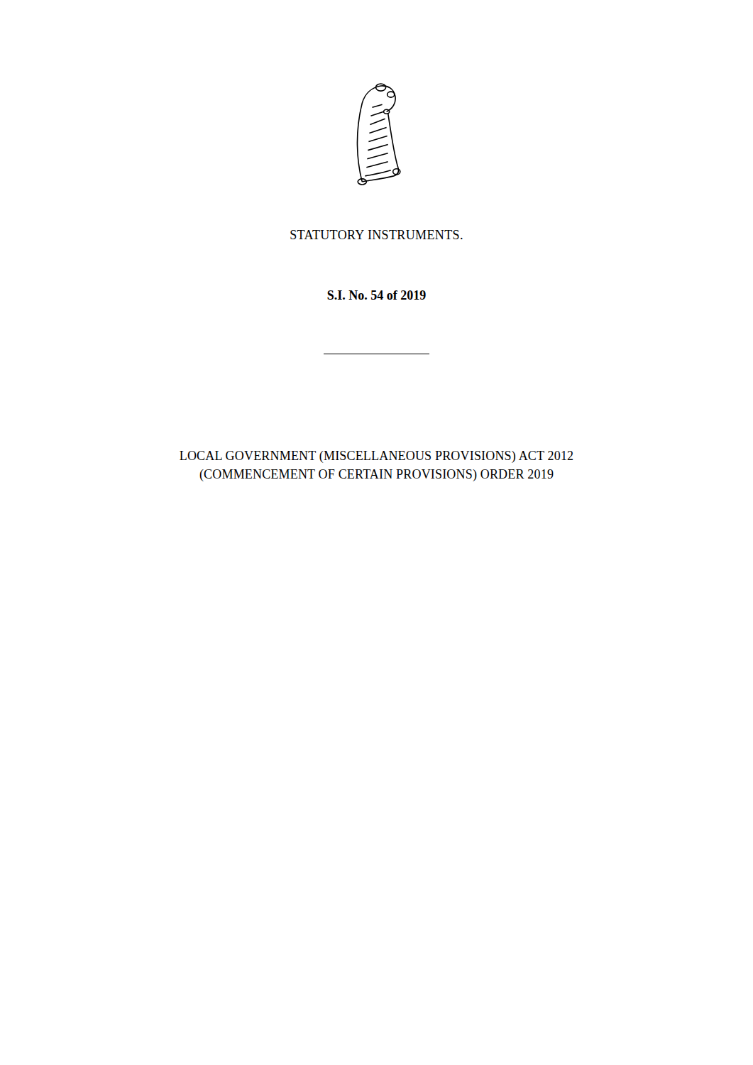STATUTORY INSTRUMENTS.
S.I. No. 54 of 2019
LOCAL GOVERNMENT (MISCELLANEOUS PROVISIONS) ACT 2012 (COMMENCEMENT OF CERTAIN PROVISIONS) ORDER 2019